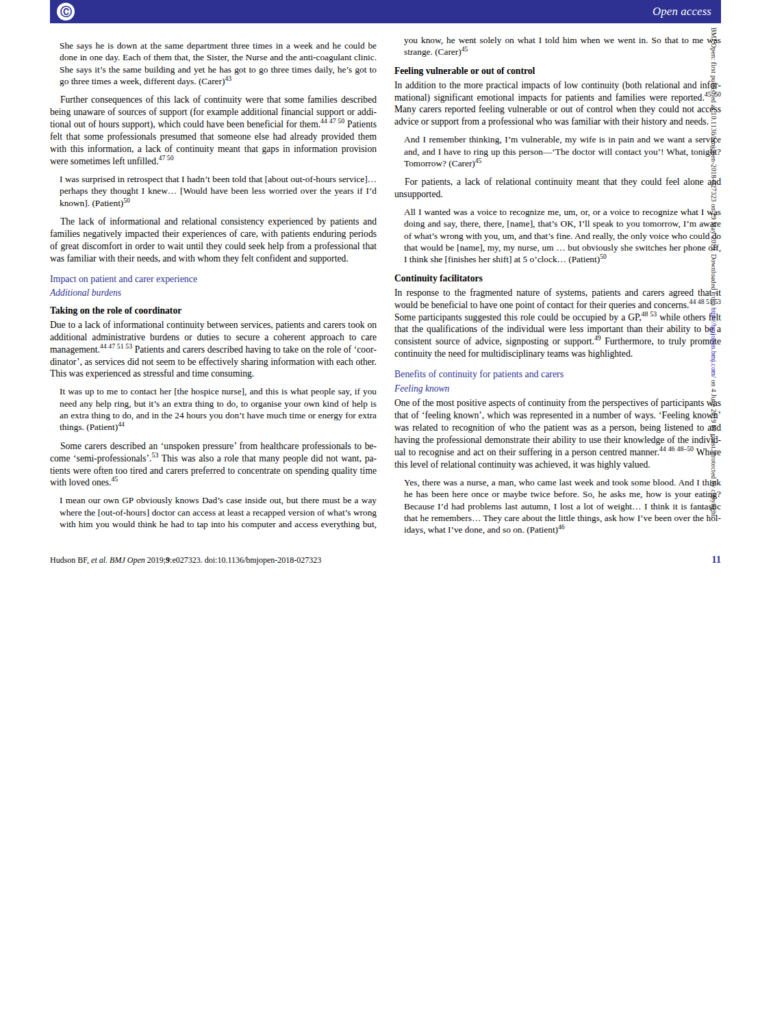Ⓒ
Open access
BMJ Open: first published as 10.1136/bmjopen-2018-027323 on 29 May 2019. Downloaded from http://bmjopen.bmj.com/ on 4 June 2019 by guest. Protected by copyright.
She says he is down at the same department three times in a week and he could be done in one day. Each of them that, the Sister, the Nurse and the anti-coagulant clinic. She says it’s the same building and yet he has got to go three times daily, he’s got to go three times a week, different days. (Carer)43
Further consequences of this lack of continuity were that some families described being unaware of sources of support (for example additional financial support or additional out of hours support), which could have been beneficial for them.44 47 50 Patients felt that some professionals presumed that someone else had already provided them with this information, a lack of continuity meant that gaps in information provision were sometimes left unfilled.47 50
I was surprised in retrospect that I hadn’t been told that [about out-of-hours service]… perhaps they thought I knew… [Would have been less worried over the years if I’d known]. (Patient)50
The lack of informational and relational consistency experienced by patients and families negatively impacted their experiences of care, with patients enduring periods of great discomfort in order to wait until they could seek help from a professional that was familiar with their needs, and with whom they felt confident and supported.
Impact on patient and carer experience
Additional burdens
Taking on the role of coordinator
Due to a lack of informational continuity between services, patients and carers took on additional administrative burdens or duties to secure a coherent approach to care management.44 47 51 53 Patients and carers described having to take on the role of ‘coordinator’, as services did not seem to be effectively sharing information with each other. This was experienced as stressful and time consuming.
It was up to me to contact her [the hospice nurse], and this is what people say, if you need any help ring, but it’s an extra thing to do, to organise your own kind of help is an extra thing to do, and in the 24 hours you don’t have much time or energy for extra things. (Patient)44
Some carers described an ‘unspoken pressure’ from healthcare professionals to become ‘semi-professionals’.53 This was also a role that many people did not want, patients were often too tired and carers preferred to concentrate on spending quality time with loved ones.45
I mean our own GP obviously knows Dad’s case inside out, but there must be a way where the [out-of-hours] doctor can access at least a recapped version of what’s wrong with him you would think he had to tap into his computer and access everything but, you know, he went solely on what I told him when we went in. So that to me was strange. (Carer)45
Feeling vulnerable or out of control
In addition to the more practical impacts of low continuity (both relational and informational) significant emotional impacts for patients and families were reported.45 50 Many carers reported feeling vulnerable or out of control when they could not access advice or support from a professional who was familiar with their history and needs.
And I remember thinking, I’m vulnerable, my wife is in pain and we want a service and, and I have to ring up this person—‘The doctor will contact you’! What, tonight? Tomorrow? (Carer)45
For patients, a lack of relational continuity meant that they could feel alone and unsupported.
All I wanted was a voice to recognize me, um, or, or a voice to recognize what I was doing and say, there, there, [name], that’s OK, I’ll speak to you tomorrow, I’m aware of what’s wrong with you, um, and that’s fine. And really, the only voice who could do that would be [name], my, my nurse, um … but obviously she switches her phone off, I think she [finishes her shift] at 5 o’clock… (Patient)50
Continuity facilitators
In response to the fragmented nature of systems, patients and carers agreed that it would be beneficial to have one point of contact for their queries and concerns.44 48 51 53 Some participants suggested this role could be occupied by a GP,48 53 while others felt that the qualifications of the individual were less important than their ability to be a consistent source of advice, signposting or support.49 Furthermore, to truly promote continuity the need for multidisciplinary teams was highlighted.
Benefits of continuity for patients and carers
Feeling known
One of the most positive aspects of continuity from the perspectives of participants was that of ‘feeling known’, which was represented in a number of ways. ‘Feeling known’ was related to recognition of who the patient was as a person, being listened to and having the professional demonstrate their ability to use their knowledge of the individual to recognise and act on their suffering in a person centred manner.44 46 48–50 Where this level of relational continuity was achieved, it was highly valued.
Yes, there was a nurse, a man, who came last week and took some blood. And I think he has been here once or maybe twice before. So, he asks me, how is your eating? Because I’d had problems last autumn, I lost a lot of weight… I think it is fantastic that he remembers… They care about the little things, ask how I’ve been over the holidays, what I’ve done, and so on. (Patient)46
Hudson BF, et al. BMJ Open 2019;9:e027323. doi:10.1136/bmjopen-2018-027323
11